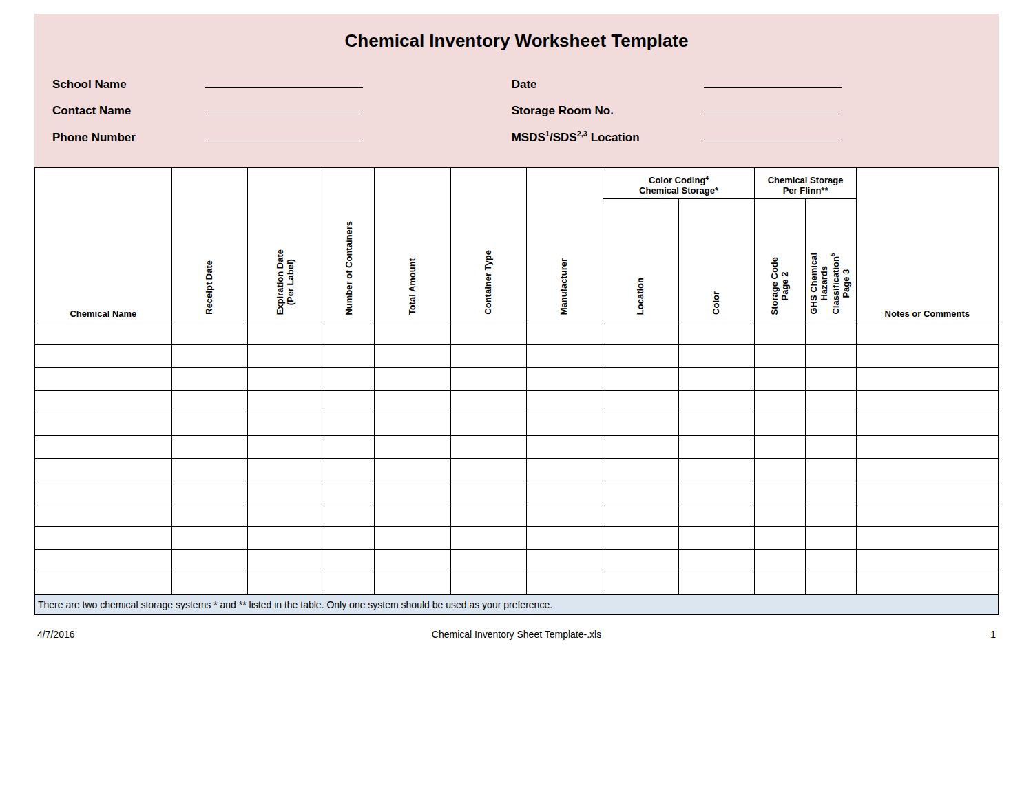Chemical Inventory Worksheet Template
| School Name | | Date | |
| Contact Name | | Storage Room No. | |
| Phone Number | | MSDS 1 /SDS 2,3 Location | |
| Chemical Name | Receipt Date | Expiration Date (Per Label) | Number of Containers | Total Amount | Container Type | Manufacturer | Color Coding 4 Chemical Storage* | Chemical Storage Per Flinn** | Notes or Comments |
| --- | --- | --- | --- | --- | --- | --- | --- | --- | --- |
| Location | Color | Storage Code Page 2 | GHS Chemical Hazards Classification 5 Page 3 |
There are two chemical storage systems * and ** listed in the table. Only one system should be used as your preference.
| 4/7/2016 | Chemical Inventory Sheet Template-.xls | 1 |